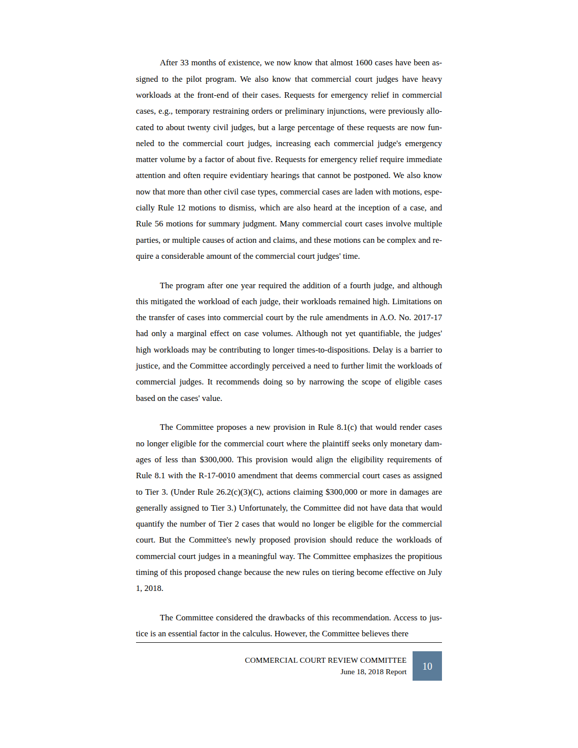After 33 months of existence, we now know that almost 1600 cases have been assigned to the pilot program. We also know that commercial court judges have heavy workloads at the front-end of their cases. Requests for emergency relief in commercial cases, e.g., temporary restraining orders or preliminary injunctions, were previously allocated to about twenty civil judges, but a large percentage of these requests are now funneled to the commercial court judges, increasing each commercial judge's emergency matter volume by a factor of about five. Requests for emergency relief require immediate attention and often require evidentiary hearings that cannot be postponed. We also know now that more than other civil case types, commercial cases are laden with motions, especially Rule 12 motions to dismiss, which are also heard at the inception of a case, and Rule 56 motions for summary judgment. Many commercial court cases involve multiple parties, or multiple causes of action and claims, and these motions can be complex and require a considerable amount of the commercial court judges' time.
The program after one year required the addition of a fourth judge, and although this mitigated the workload of each judge, their workloads remained high. Limitations on the transfer of cases into commercial court by the rule amendments in A.O. No. 2017-17 had only a marginal effect on case volumes. Although not yet quantifiable, the judges' high workloads may be contributing to longer times-to-dispositions. Delay is a barrier to justice, and the Committee accordingly perceived a need to further limit the workloads of commercial judges. It recommends doing so by narrowing the scope of eligible cases based on the cases' value.
The Committee proposes a new provision in Rule 8.1(c) that would render cases no longer eligible for the commercial court where the plaintiff seeks only monetary damages of less than $300,000. This provision would align the eligibility requirements of Rule 8.1 with the R-17-0010 amendment that deems commercial court cases as assigned to Tier 3. (Under Rule 26.2(c)(3)(C), actions claiming $300,000 or more in damages are generally assigned to Tier 3.) Unfortunately, the Committee did not have data that would quantify the number of Tier 2 cases that would no longer be eligible for the commercial court. But the Committee's newly proposed provision should reduce the workloads of commercial court judges in a meaningful way. The Committee emphasizes the propitious timing of this proposed change because the new rules on tiering become effective on July 1, 2018.
The Committee considered the drawbacks of this recommendation. Access to justice is an essential factor in the calculus. However, the Committee believes there
COMMERCIAL COURT REVIEW COMMITTEE
June 18, 2018 Report
10